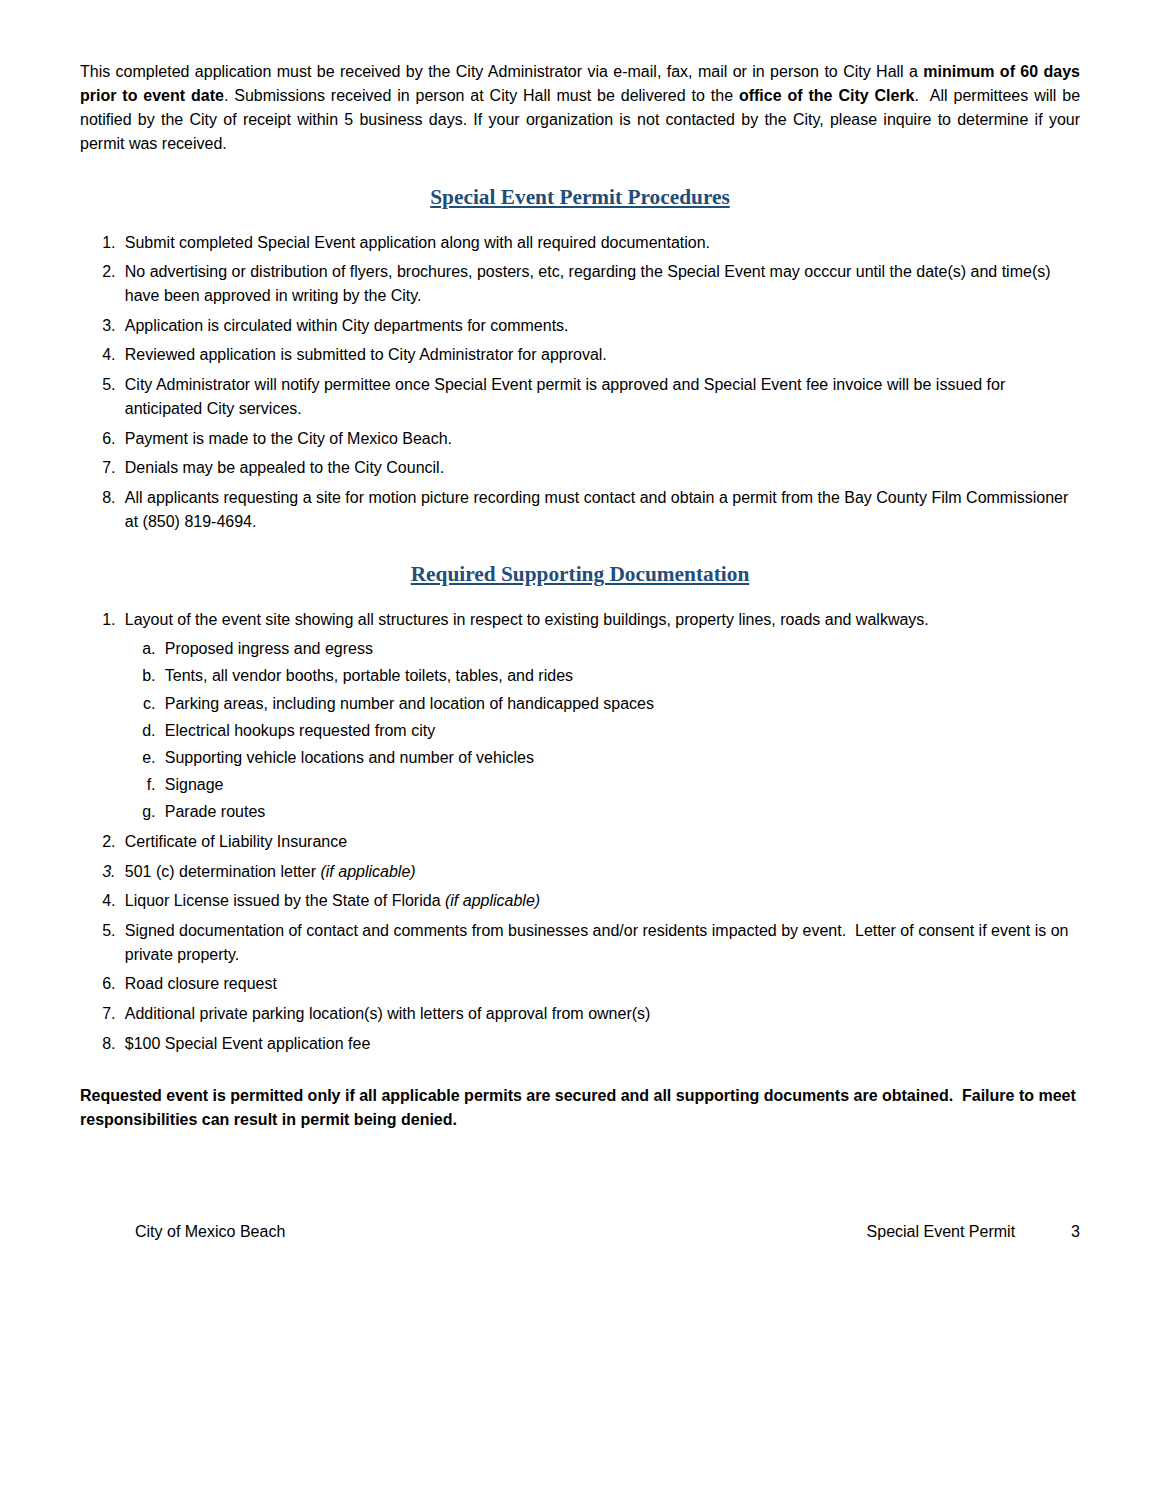This completed application must be received by the City Administrator via e-mail, fax, mail or in person to City Hall a minimum of 60 days prior to event date. Submissions received in person at City Hall must be delivered to the office of the City Clerk. All permittees will be notified by the City of receipt within 5 business days. If your organization is not contacted by the City, please inquire to determine if your permit was received.
Special Event Permit Procedures
Submit completed Special Event application along with all required documentation.
No advertising or distribution of flyers, brochures, posters, etc, regarding the Special Event may occcur until the date(s) and time(s) have been approved in writing by the City.
Application is circulated within City departments for comments.
Reviewed application is submitted to City Administrator for approval.
City Administrator will notify permittee once Special Event permit is approved and Special Event fee invoice will be issued for anticipated City services.
Payment is made to the City of Mexico Beach.
Denials may be appealed to the City Council.
All applicants requesting a site for motion picture recording must contact and obtain a permit from the Bay County Film Commissioner at (850) 819-4694.
Required Supporting Documentation
Layout of the event site showing all structures in respect to existing buildings, property lines, roads and walkways.
Proposed ingress and egress
Tents, all vendor booths, portable toilets, tables, and rides
Parking areas, including number and location of handicapped spaces
Electrical hookups requested from city
Supporting vehicle locations and number of vehicles
Signage
Parade routes
Certificate of Liability Insurance
501 (c) determination letter (if applicable)
Liquor License issued by the State of Florida (if applicable)
Signed documentation of contact and comments from businesses and/or residents impacted by event. Letter of consent if event is on private property.
Road closure request
Additional private parking location(s) with letters of approval from owner(s)
$100 Special Event application fee
Requested event is permitted only if all applicable permits are secured and all supporting documents are obtained. Failure to meet responsibilities can result in permit being denied.
City of Mexico Beach
Special Event Permit 3